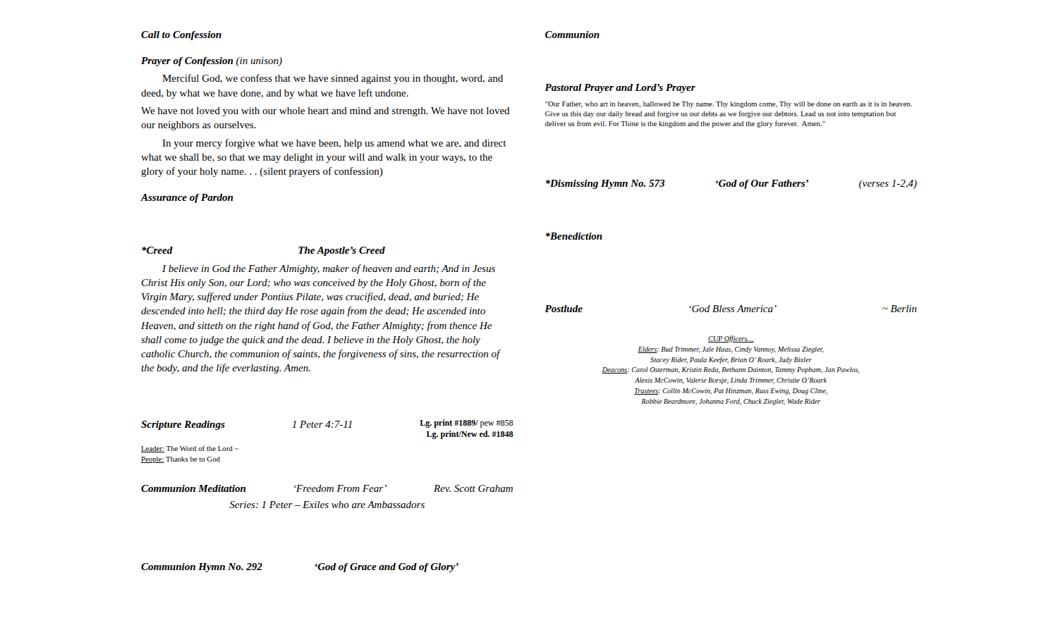Call to Confession
Prayer of Confession (in unison)
Merciful God, we confess that we have sinned against you in thought, word, and deed, by what we have done, and by what we have left undone.
We have not loved you with our whole heart and mind and strength. We have not loved our neighbors as ourselves.
In your mercy forgive what we have been, help us amend what we are, and direct what we shall be, so that we may delight in your will and walk in your ways, to the glory of your holy name. . . (silent prayers of confession)
Assurance of Pardon
*Creed The Apostle’s Creed
I believe in God the Father Almighty, maker of heaven and earth; And in Jesus Christ His only Son, our Lord; who was conceived by the Holy Ghost, born of the Virgin Mary, suffered under Pontius Pilate, was crucified, dead, and buried; He descended into hell; the third day He rose again from the dead; He ascended into Heaven, and sitteth on the right hand of God, the Father Almighty; from thence He shall come to judge the quick and the dead. I believe in the Holy Ghost, the holy catholic Church, the communion of saints, the forgiveness of sins, the resurrection of the body, and the life everlasting. Amen.
Scripture Readings 1 Peter 4:7-11 Lg. print #1889/ pew #858
Lg. print/New ed. #1848
Leader: The Word of the Lord ~
People: Thanks be to God
Communion Meditation ‘Freedom From Fear’ Rev. Scott Graham
Series: 1 Peter – Exiles who are Ambassadors
Communion Hymn No. 292 ‘God of Grace and God of Glory’
Communion
Pastoral Prayer and Lord’s Prayer
"Our Father, who art in heaven, hallowed be Thy name. Thy kingdom come, Thy will be done on earth as it is in heaven. Give us this day our daily bread and forgive us our debts as we forgive our debtors. Lead us not into temptation but deliver us from evil. For Thine is the kingdom and the power and the glory forever. Amen."
*Dismissing Hymn No. 573 ‘God of Our Fathers’ (verses 1-2,4)
*Benediction
Postlude ‘God Bless America’ ~ Berlin
CUP Officers…
Elders: Bud Trimmer, Jale Haas, Cindy Vannoy, Melissa Ziegler,
Stacey Rider, Paula Keefer, Brian O’ Roark, Judy Bixler
Deacons: Carol Osterman, Kristin Reda, Bethann Dainton, Tammy Popham, Jan Pawlos,
Alexis McCowin, Valerie Borsje, Linda Trimmer, Christie O’Roark
Trustees: Collin McCowin, Pat Hinzman, Russ Ewing, Doug Cline,
Robbie Beardmore, Johanna Ford, Chuck Ziegler, Wade Rider